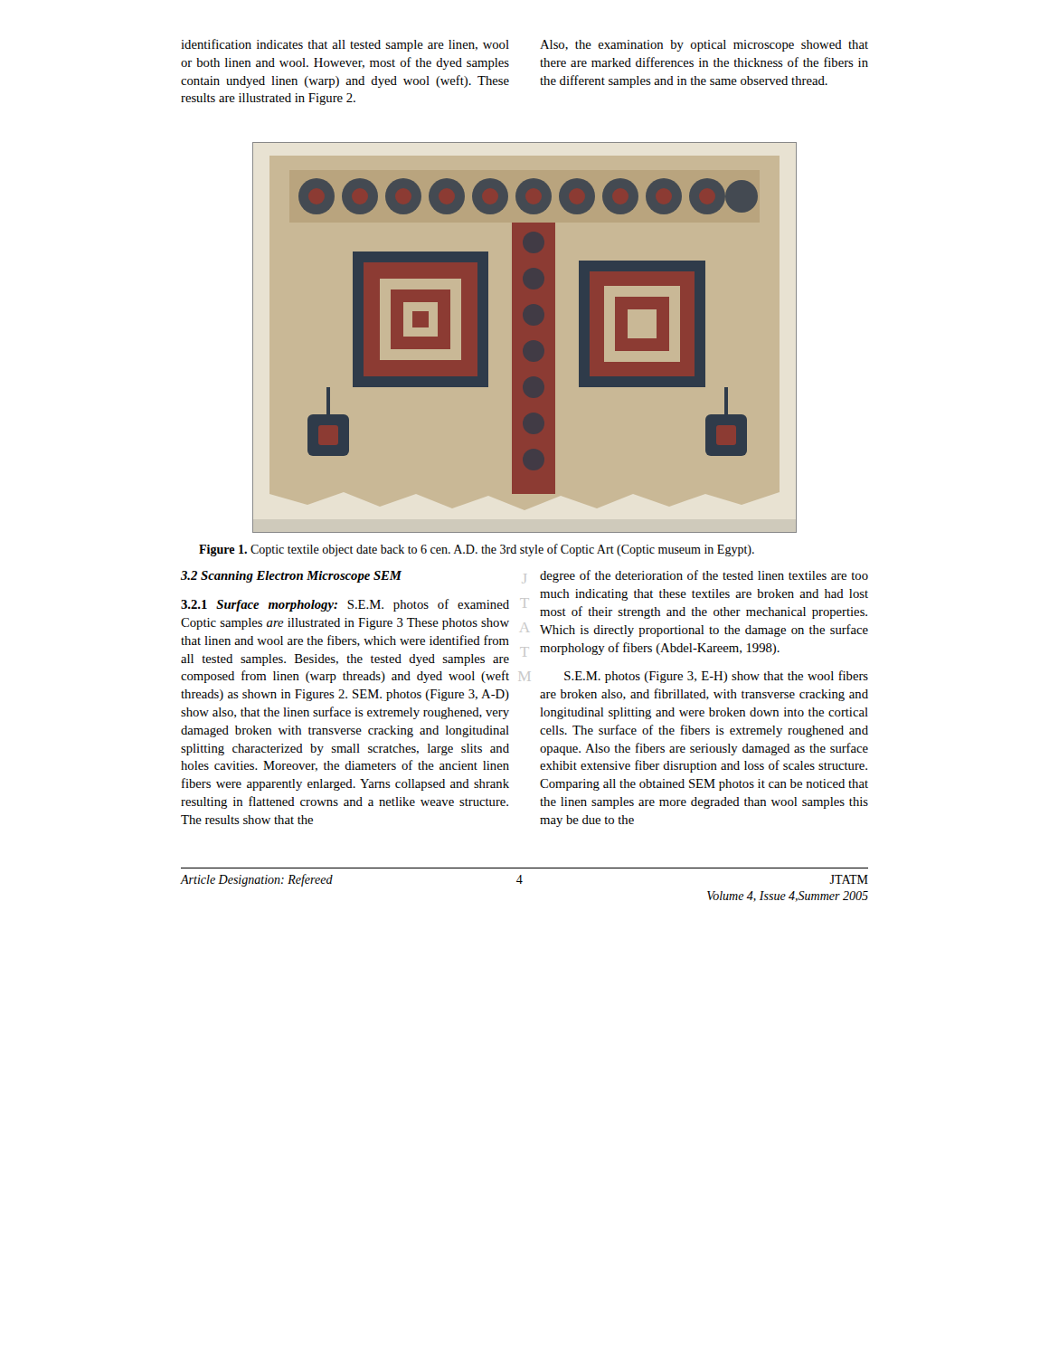identification indicates that all tested sample are linen, wool or both linen and wool. However, most of the dyed samples contain undyed linen (warp) and dyed wool (weft). These results are illustrated in Figure 2.
Also, the examination by optical microscope showed that there are marked differences in the thickness of the fibers in the different samples and in the same observed thread.
Figure 1. Coptic textile object date back to 6 cen. A.D. the 3rd style of Coptic Art (Coptic museum in Egypt).
J
T
A
T
M
3.2 Scanning Electron Microscope SEM
3.2.1 Surface morphology: S.E.M. photos of examined Coptic samples are illustrated in Figure 3 These photos show that linen and wool are the fibers, which were identified from all tested samples. Besides, the tested dyed samples are composed from linen (warp threads) and dyed wool (weft threads) as shown in Figures 2. SEM. photos (Figure 3, A-D) show also, that the linen surface is extremely roughened, very damaged broken with transverse cracking and longitudinal splitting characterized by small scratches, large slits and holes cavities. Moreover, the diameters of the ancient linen fibers were apparently enlarged. Yarns collapsed and shrank resulting in flattened crowns and a netlike weave structure. The results show that the
degree of the deterioration of the tested linen textiles are too much indicating that these textiles are broken and had lost most of their strength and the other mechanical properties. Which is directly proportional to the damage on the surface morphology of fibers (Abdel-Kareem, 1998).
S.E.M. photos (Figure 3, E-H) show that the wool fibers are broken also, and fibrillated, with transverse cracking and longitudinal splitting and were broken down into the cortical cells. The surface of the fibers is extremely roughened and opaque. Also the fibers are seriously damaged as the surface exhibit extensive fiber disruption and loss of scales structure. Comparing all the obtained SEM photos it can be noticed that the linen samples are more degraded than wool samples this may be due to the
Article Designation: Refereed
4
JTATM
Volume 4, Issue 4,Summer 2005